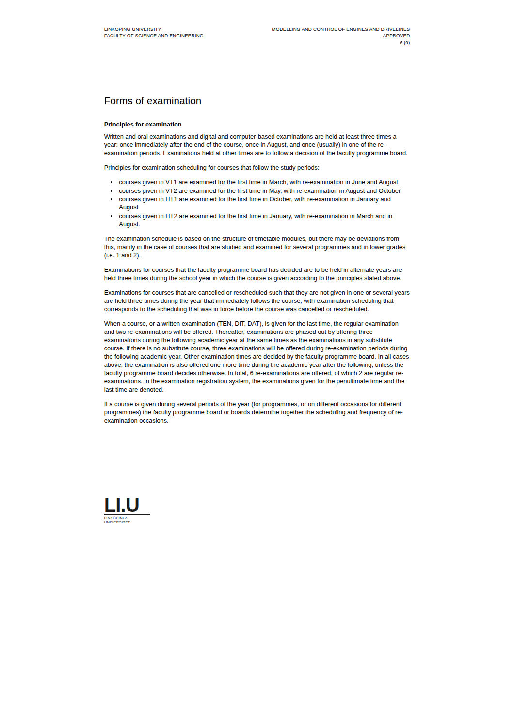Linköping University
Faculty of Science and Engineering
Modelling and Control of Engines and Drivelines
Approved
6 (9)
Forms of examination
Principles for examination
Written and oral examinations and digital and computer-based examinations are held at least three times a year: once immediately after the end of the course, once in August, and once (usually) in one of the re-examination periods. Examinations held at other times are to follow a decision of the faculty programme board.
Principles for examination scheduling for courses that follow the study periods:
courses given in VT1 are examined for the first time in March, with re-examination in June and August
courses given in VT2 are examined for the first time in May, with re-examination in August and October
courses given in HT1 are examined for the first time in October, with re-examination in January and August
courses given in HT2 are examined for the first time in January, with re-examination in March and in August.
The examination schedule is based on the structure of timetable modules, but there may be deviations from this, mainly in the case of courses that are studied and examined for several programmes and in lower grades (i.e. 1 and 2).
Examinations for courses that the faculty programme board has decided are to be held in alternate years are held three times during the school year in which the course is given according to the principles stated above.
Examinations for courses that are cancelled or rescheduled such that they are not given in one or several years are held three times during the year that immediately follows the course, with examination scheduling that corresponds to the scheduling that was in force before the course was cancelled or rescheduled.
When a course, or a written examination (TEN, DIT, DAT), is given for the last time, the regular examination and two re-examinations will be offered. Thereafter, examinations are phased out by offering three examinations during the following academic year at the same times as the examinations in any substitute course. If there is no substitute course, three examinations will be offered during re-examination periods during the following academic year. Other examination times are decided by the faculty programme board. In all cases above, the examination is also offered one more time during the academic year after the following, unless the faculty programme board decides otherwise. In total, 6 re-examinations are offered, of which 2 are regular re-examinations. In the examination registration system, the examinations given for the penultimate time and the last time are denoted.
If a course is given during several periods of the year (for programmes, or on different occasions for different programmes) the faculty programme board or boards determine together the scheduling and frequency of re-examination occasions.
LI.U
Linköpings universitet